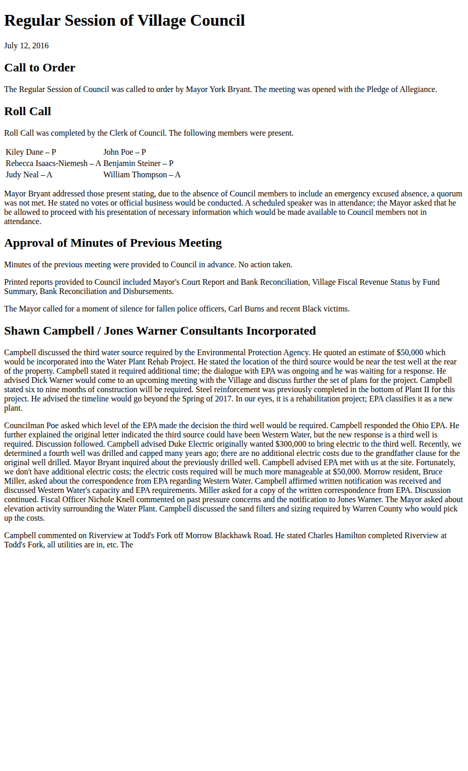Regular Session of Village Council
July 12, 2016
Call to Order
The Regular Session of Council was called to order by Mayor York Bryant. The meeting was opened with the Pledge of Allegiance.
Roll Call
Roll Call was completed by the Clerk of Council. The following members were present.
| Kiley Dane – P | John Poe – P |
| Rebecca Isaacs-Niemesh – A | Benjamin Steiner – P |
| Judy Neal – A | William Thompson – A |
Mayor Bryant addressed those present stating, due to the absence of Council members to include an emergency excused absence, a quorum was not met. He stated no votes or official business would be conducted. A scheduled speaker was in attendance; the Mayor asked that he be allowed to proceed with his presentation of necessary information which would be made available to Council members not in attendance.
Approval of Minutes of Previous Meeting
Minutes of the previous meeting were provided to Council in advance. No action taken.
Printed reports provided to Council included Mayor's Court Report and Bank Reconciliation, Village Fiscal Revenue Status by Fund Summary, Bank Reconciliation and Disbursements.
The Mayor called for a moment of silence for fallen police officers, Carl Burns and recent Black victims.
Shawn Campbell / Jones Warner Consultants Incorporated
Campbell discussed the third water source required by the Environmental Protection Agency. He quoted an estimate of $50,000 which would be incorporated into the Water Plant Rehab Project. He stated the location of the third source would be near the test well at the rear of the property. Campbell stated it required additional time; the dialogue with EPA was ongoing and he was waiting for a response. He advised Dick Warner would come to an upcoming meeting with the Village and discuss further the set of plans for the project. Campbell stated six to nine months of construction will be required. Steel reinforcement was previously completed in the bottom of Plant II for this project. He advised the timeline would go beyond the Spring of 2017. In our eyes, it is a rehabilitation project; EPA classifies it as a new plant.
Councilman Poe asked which level of the EPA made the decision the third well would be required. Campbell responded the Ohio EPA. He further explained the original letter indicated the third source could have been Western Water, but the new response is a third well is required. Discussion followed. Campbell advised Duke Electric originally wanted $300,000 to bring electric to the third well. Recently, we determined a fourth well was drilled and capped many years ago; there are no additional electric costs due to the grandfather clause for the original well drilled. Mayor Bryant inquired about the previously drilled well. Campbell advised EPA met with us at the site. Fortunately, we don't have additional electric costs; the electric costs required will be much more manageable at $50,000. Morrow resident, Bruce Miller, asked about the correspondence from EPA regarding Western Water. Campbell affirmed written notification was received and discussed Western Water's capacity and EPA requirements. Miller asked for a copy of the written correspondence from EPA. Discussion continued. Fiscal Officer Nichole Knell commented on past pressure concerns and the notification to Jones Warner. The Mayor asked about elevation activity surrounding the Water Plant. Campbell discussed the sand filters and sizing required by Warren County who would pick up the costs.
Campbell commented on Riverview at Todd's Fork off Morrow Blackhawk Road. He stated Charles Hamilton completed Riverview at Todd's Fork, all utilities are in, etc. The